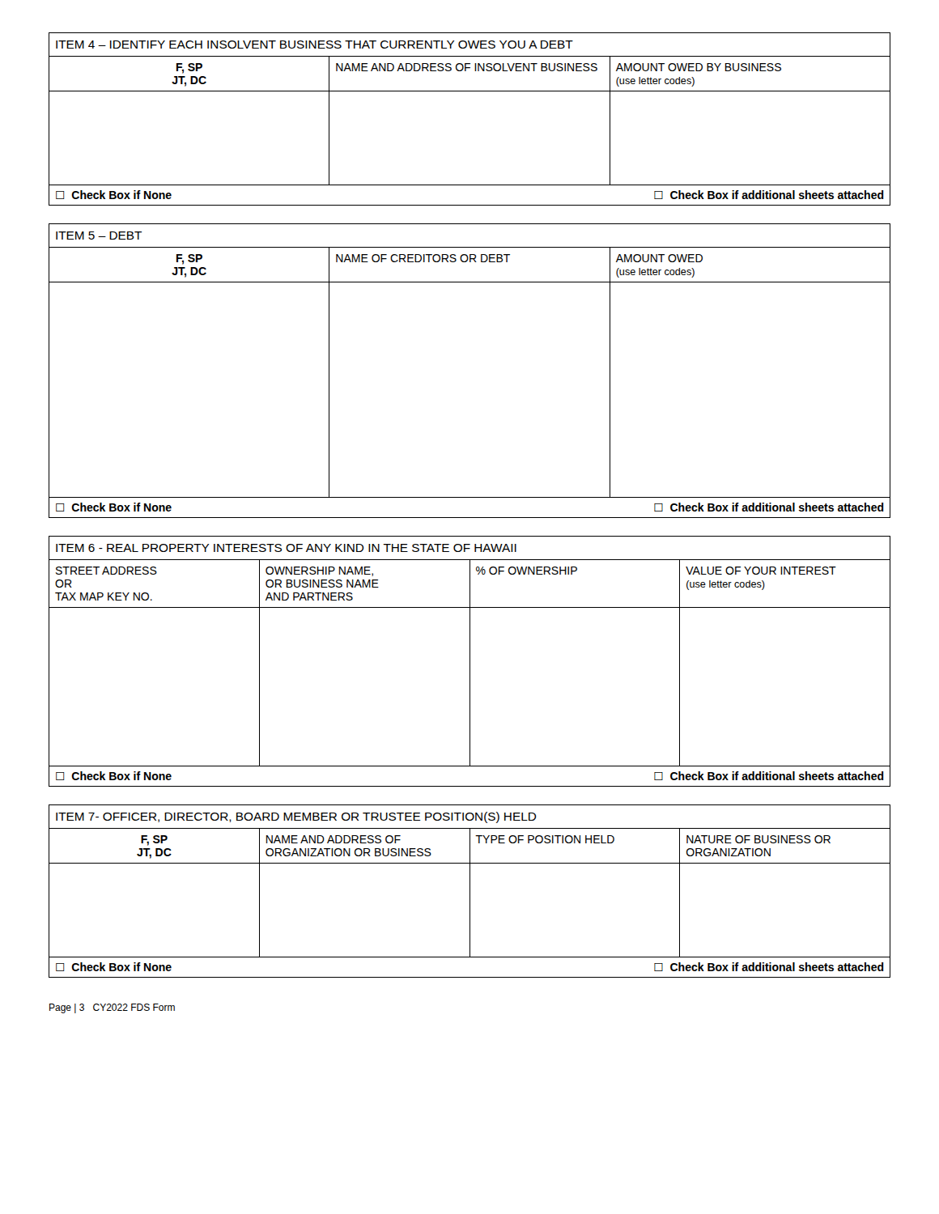| ITEM 4 – IDENTIFY EACH INSOLVENT BUSINESS THAT CURRENTLY OWES YOU A DEBT |
| F, SP JT, DC | NAME AND ADDRESS OF INSOLVENT BUSINESS | AMOUNT OWED BY BUSINESS (use letter codes) |
☐ Check Box if None ☐ Check Box if additional sheets attached
| ITEM 5 – DEBT |
| F, SP JT, DC | NAME OF CREDITORS OR DEBT | AMOUNT OWED (use letter codes) |
☐ Check Box if None ☐ Check Box if additional sheets attached
| ITEM 6 - REAL PROPERTY INTERESTS OF ANY KIND IN THE STATE OF HAWAII |
| STREET ADDRESS OR TAX MAP KEY NO. | OWNERSHIP NAME, OR BUSINESS NAME AND PARTNERS | % OF OWNERSHIP | VALUE OF YOUR INTEREST (use letter codes) |
☐ Check Box if None ☐ Check Box if additional sheets attached
| ITEM 7- OFFICER, DIRECTOR, BOARD MEMBER OR TRUSTEE POSITION(S) HELD |
| F, SP JT, DC | NAME AND ADDRESS OF ORGANIZATION OR BUSINESS | TYPE OF POSITION HELD | NATURE OF BUSINESS OR ORGANIZATION |
☐ Check Box if None ☐ Check Box if additional sheets attached
Page | 3 CY2022 FDS Form